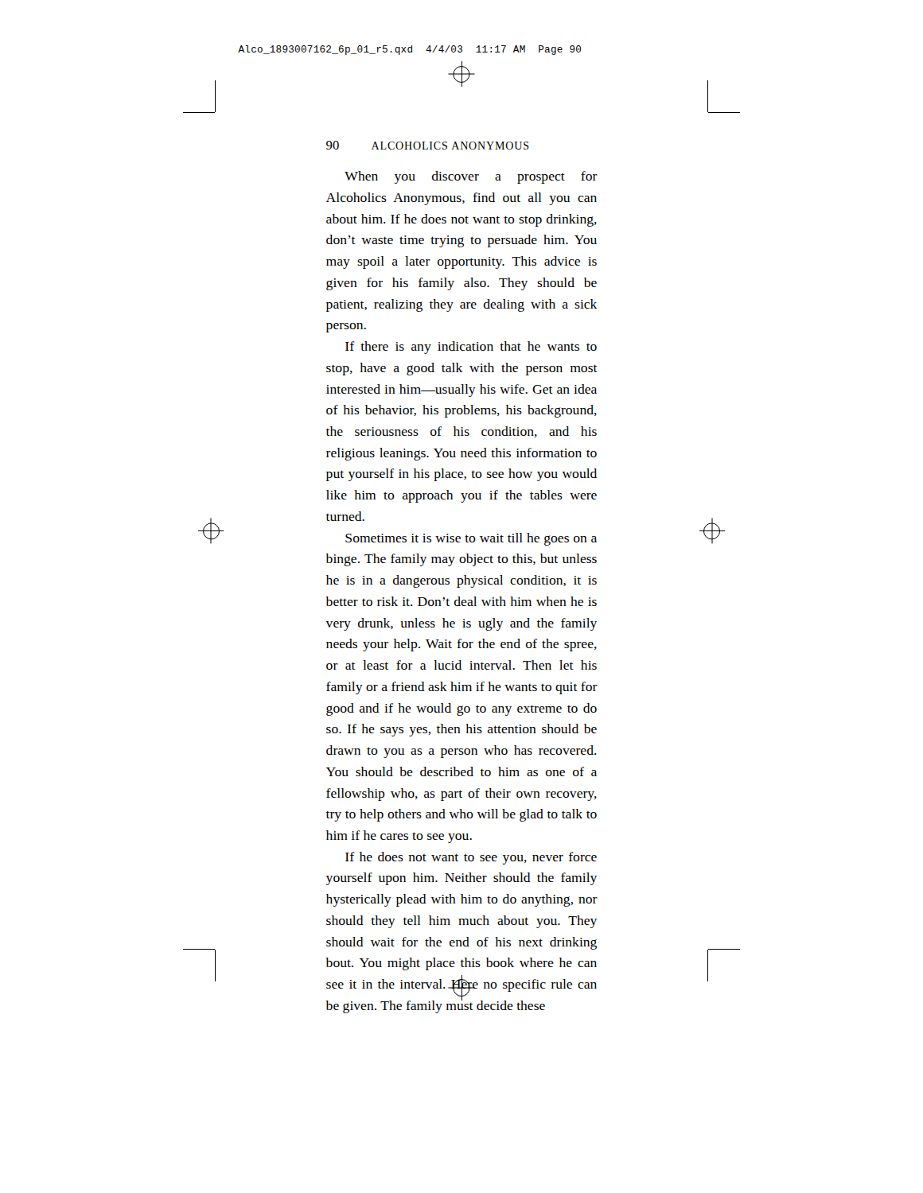Alco_1893007162_6p_01_r5.qxd 4/4/03 11:17 AM Page 90
90 Alcoholics Anonymous
When you discover a prospect for Alcoholics Anonymous, find out all you can about him. If he does not want to stop drinking, don’t waste time trying to persuade him. You may spoil a later opportunity. This advice is given for his family also. They should be patient, realizing they are dealing with a sick person.
If there is any indication that he wants to stop, have a good talk with the person most interested in him—usually his wife. Get an idea of his behavior, his problems, his background, the seriousness of his condition, and his religious leanings. You need this information to put yourself in his place, to see how you would like him to approach you if the tables were turned.
Sometimes it is wise to wait till he goes on a binge. The family may object to this, but unless he is in a dangerous physical condition, it is better to risk it. Don’t deal with him when he is very drunk, unless he is ugly and the family needs your help. Wait for the end of the spree, or at least for a lucid interval. Then let his family or a friend ask him if he wants to quit for good and if he would go to any extreme to do so. If he says yes, then his attention should be drawn to you as a person who has recovered. You should be described to him as one of a fellowship who, as part of their own recovery, try to help others and who will be glad to talk to him if he cares to see you.
If he does not want to see you, never force yourself upon him. Neither should the family hysterically plead with him to do anything, nor should they tell him much about you. They should wait for the end of his next drinking bout. You might place this book where he can see it in the interval. Here no specific rule can be given. The family must decide these